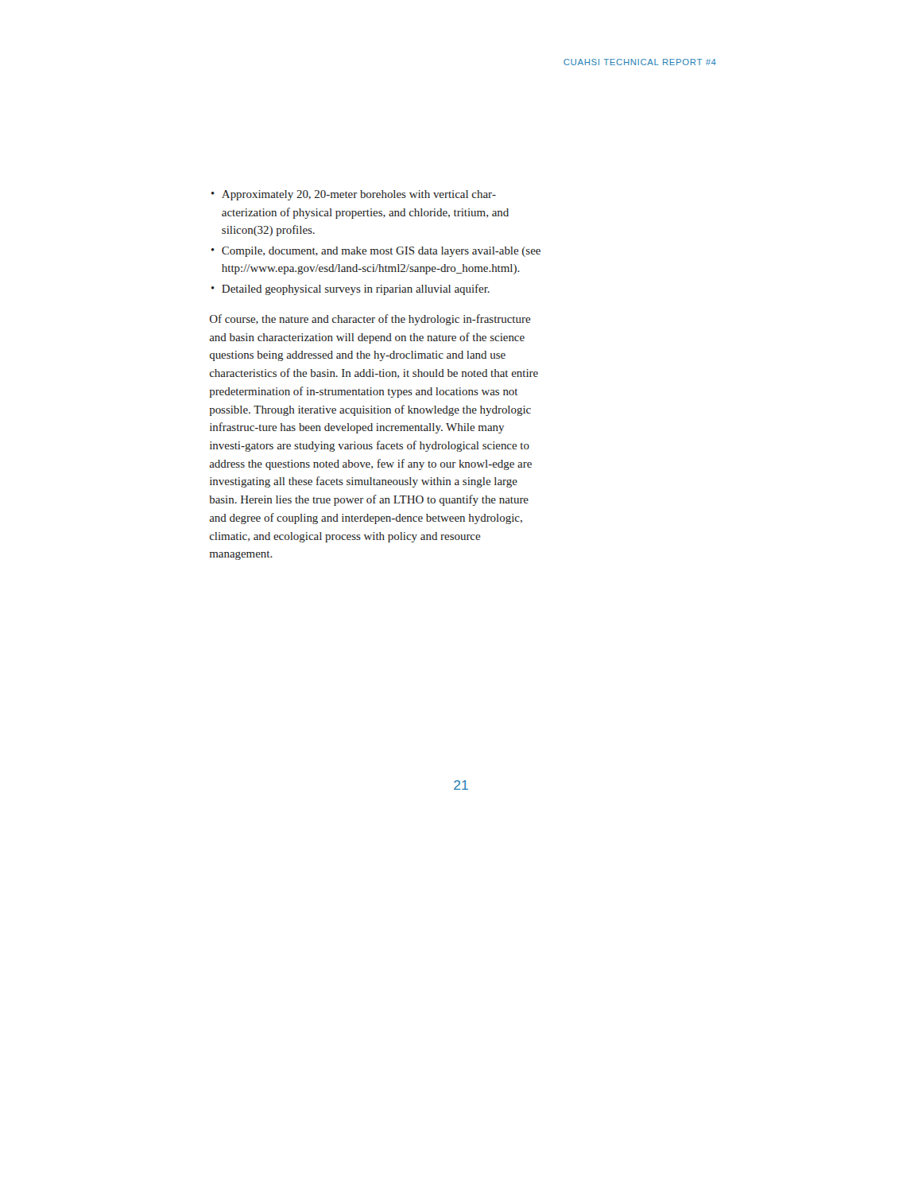CUAHSI Technical Report #4
Approximately 20, 20-meter boreholes with vertical char‐acterization of physical properties, and chloride, tritium, and silicon(32) profiles.
Compile, document, and make most GIS data layers avail‐able (see http://www.epa.gov/esd/land-sci/html2/sanpe‐dro_home.html).
Detailed geophysical surveys in riparian alluvial aquifer.
Of course, the nature and character of the hydrologic in‐frastructure and basin characterization will depend on the nature of the science questions being addressed and the hy‐droclimatic and land use characteristics of the basin. In addi‐tion, it should be noted that entire predetermination of in‐strumentation types and locations was not possible. Through iterative acquisition of knowledge the hydrologic infrastruc‐ture has been developed incrementally. While many investi‐gators are studying various facets of hydrological science to address the questions noted above, few if any to our knowl‐edge are investigating all these facets simultaneously within a single large basin. Herein lies the true power of an LTHO to quantify the nature and degree of coupling and interdepen‐dence between hydrologic, climatic, and ecological process with policy and resource management.
21